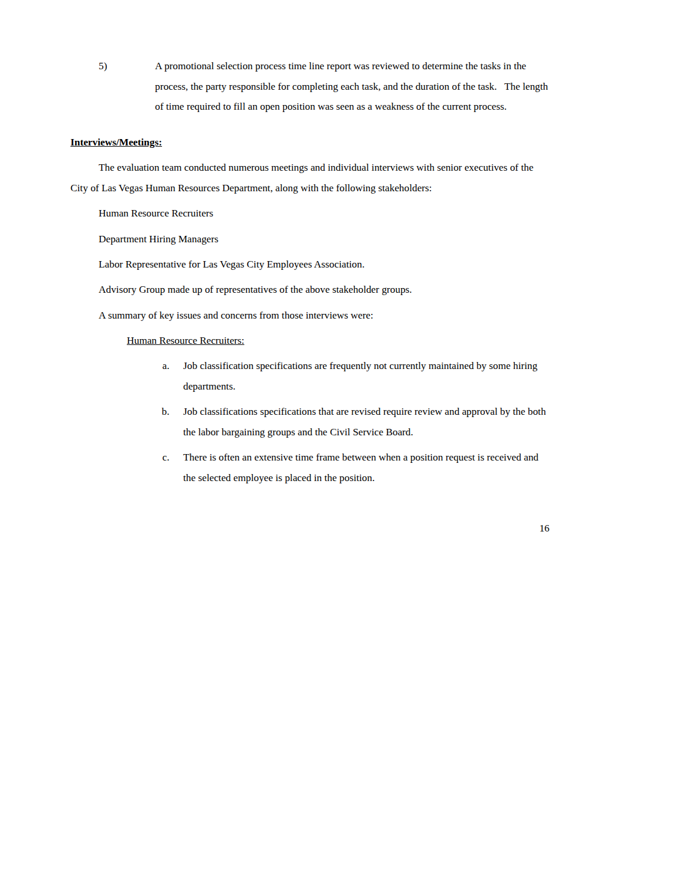5) A promotional selection process time line report was reviewed to determine the tasks in the process, the party responsible for completing each task, and the duration of the task. The length of time required to fill an open position was seen as a weakness of the current process.
Interviews/Meetings:
The evaluation team conducted numerous meetings and individual interviews with senior executives of the City of Las Vegas Human Resources Department, along with the following stakeholders:
Human Resource Recruiters
Department Hiring Managers
Labor Representative for Las Vegas City Employees Association.
Advisory Group made up of representatives of the above stakeholder groups.
A summary of key issues and concerns from those interviews were:
Human Resource Recruiters:
Job classification specifications are frequently not currently maintained by some hiring departments.
Job classifications specifications that are revised require review and approval by the both the labor bargaining groups and the Civil Service Board.
There is often an extensive time frame between when a position request is received and the selected employee is placed in the position.
16